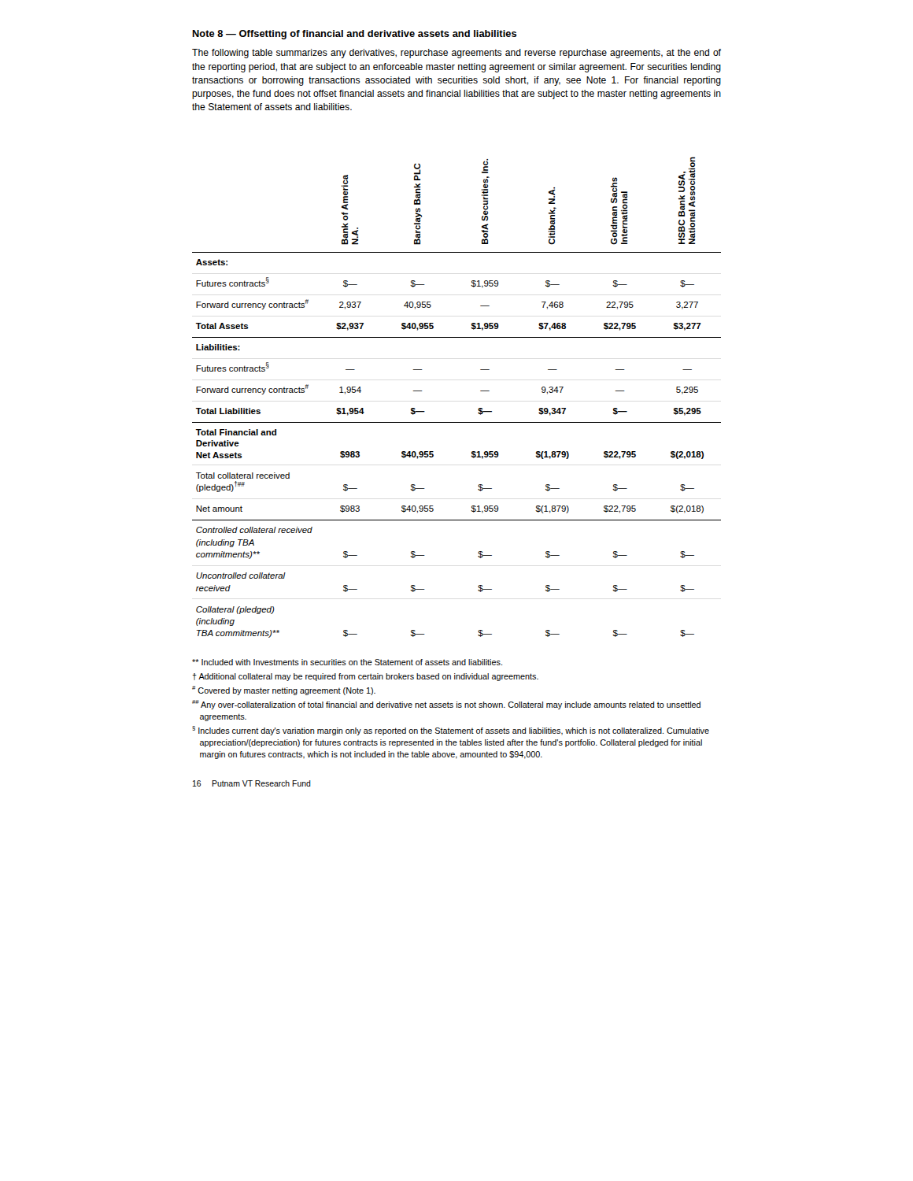Note 8 — Offsetting of financial and derivative assets and liabilities
The following table summarizes any derivatives, repurchase agreements and reverse repurchase agreements, at the end of the reporting period, that are subject to an enforceable master netting agreement or similar agreement. For securities lending transactions or borrowing transactions associated with securities sold short, if any, see Note 1. For financial reporting purposes, the fund does not offset financial assets and financial liabilities that are subject to the master netting agreements in the Statement of assets and liabilities.
| | Bank of America N.A. | Barclays Bank PLC | BofA Securities, Inc. | Citibank, N.A. | Goldman Sachs International | HSBC Bank USA, National Association |
| --- | --- | --- | --- | --- | --- | --- |
| Assets: | | | | | | |
| Futures contracts § | $— | $— | $1,959 | $— | $— | $— |
| Forward currency contracts # | 2,937 | 40,955 | — | 7,468 | 22,795 | 3,277 |
| Total Assets | $2,937 | $40,955 | $1,959 | $7,468 | $22,795 | $3,277 |
| Liabilities: | | | | | | |
| Futures contracts § | — | — | — | — | — | — |
| Forward currency contracts # | 1,954 | — | — | 9,347 | — | 5,295 |
| Total Liabilities | $1,954 | $— | $— | $9,347 | $— | $5,295 |
| Total Financial and Derivative Net Assets | $983 | $40,955 | $1,959 | $(1,879) | $22,795 | $(2,018) |
| Total collateral received (pledged) †## | $— | $— | $— | $— | $— | $— |
| Net amount | $983 | $40,955 | $1,959 | $(1,879) | $22,795 | $(2,018) |
| Controlled collateral received (including TBA commitments)** | $— | $— | $— | $— | $— | $— |
| Uncontrolled collateral received | $— | $— | $— | $— | $— | $— |
| Collateral (pledged) (including TBA commitments)** | $— | $— | $— | $— | $— | $— |
** Included with Investments in securities on the Statement of assets and liabilities.
† Additional collateral may be required from certain brokers based on individual agreements.
# Covered by master netting agreement (Note 1).
## Any over-collateralization of total financial and derivative net assets is not shown. Collateral may include amounts related to unsettled agreements.
§ Includes current day's variation margin only as reported on the Statement of assets and liabilities, which is not collateralized. Cumulative appreciation/(depreciation) for futures contracts is represented in the tables listed after the fund's portfolio. Collateral pledged for initial margin on futures contracts, which is not included in the table above, amounted to $94,000.
16 Putnam VT Research Fund